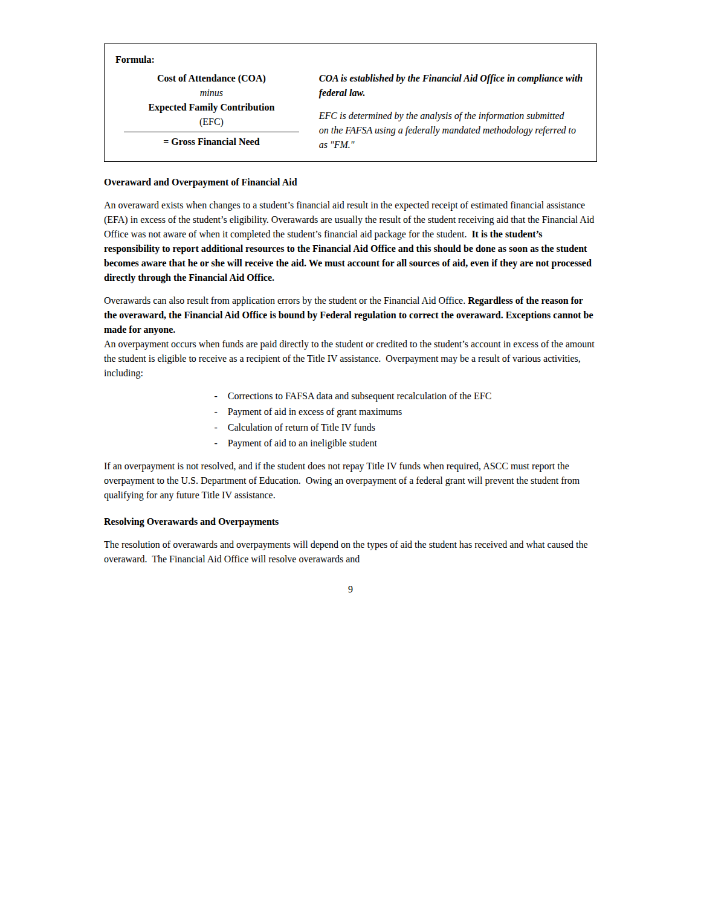Formula:
| Cost of Attendance (COA) minus Expected Family Contribution (EFC) = Gross Financial Need | COA is established by the Financial Aid Office in compliance with federal law. EFC is determined by the analysis of the information submitted on the FAFSA using a federally mandated methodology referred to as "FM." |
Overaward and Overpayment of Financial Aid
An overaward exists when changes to a student’s financial aid result in the expected receipt of estimated financial assistance (EFA) in excess of the student’s eligibility. Overawards are usually the result of the student receiving aid that the Financial Aid Office was not aware of when it completed the student’s financial aid package for the student. It is the student’s responsibility to report additional resources to the Financial Aid Office and this should be done as soon as the student becomes aware that he or she will receive the aid. We must account for all sources of aid, even if they are not processed directly through the Financial Aid Office.
Overawards can also result from application errors by the student or the Financial Aid Office. Regardless of the reason for the overaward, the Financial Aid Office is bound by Federal regulation to correct the overaward. Exceptions cannot be made for anyone.
An overpayment occurs when funds are paid directly to the student or credited to the student’s account in excess of the amount the student is eligible to receive as a recipient of the Title IV assistance. Overpayment may be a result of various activities, including:
Corrections to FAFSA data and subsequent recalculation of the EFC
Payment of aid in excess of grant maximums
Calculation of return of Title IV funds
Payment of aid to an ineligible student
If an overpayment is not resolved, and if the student does not repay Title IV funds when required, ASCC must report the overpayment to the U.S. Department of Education. Owing an overpayment of a federal grant will prevent the student from qualifying for any future Title IV assistance.
Resolving Overawards and Overpayments
The resolution of overawards and overpayments will depend on the types of aid the student has received and what caused the overaward. The Financial Aid Office will resolve overawards and
9